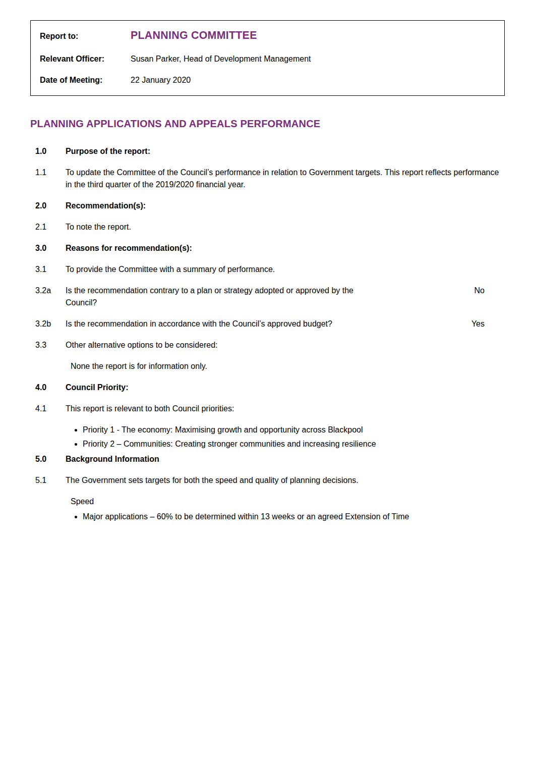Report to:
PLANNING COMMITTEE
Relevant Officer:
Susan Parker, Head of Development Management
Date of Meeting:
22 January 2020
PLANNING APPLICATIONS AND APPEALS PERFORMANCE
1.0
Purpose of the report:
1.1
To update the Committee of the Council’s performance in relation to Government targets. This report reflects performance in the third quarter of the 2019/2020 financial year.
2.0
Recommendation(s):
2.1
To note the report.
3.0
Reasons for recommendation(s):
3.1
To provide the Committee with a summary of performance.
3.2a
Is the recommendation contrary to a plan or strategy adopted or approved by the Council? No
3.2b
Is the recommendation in accordance with the Council’s approved budget? Yes
3.3
Other alternative options to be considered:
None the report is for information only.
4.0
Council Priority:
4.1
This report is relevant to both Council priorities:
Priority 1 - The economy: Maximising growth and opportunity across Blackpool
Priority 2 – Communities: Creating stronger communities and increasing resilience
5.0
Background Information
5.1
The Government sets targets for both the speed and quality of planning decisions.
Speed
Major applications – 60% to be determined within 13 weeks or an agreed Extension of Time